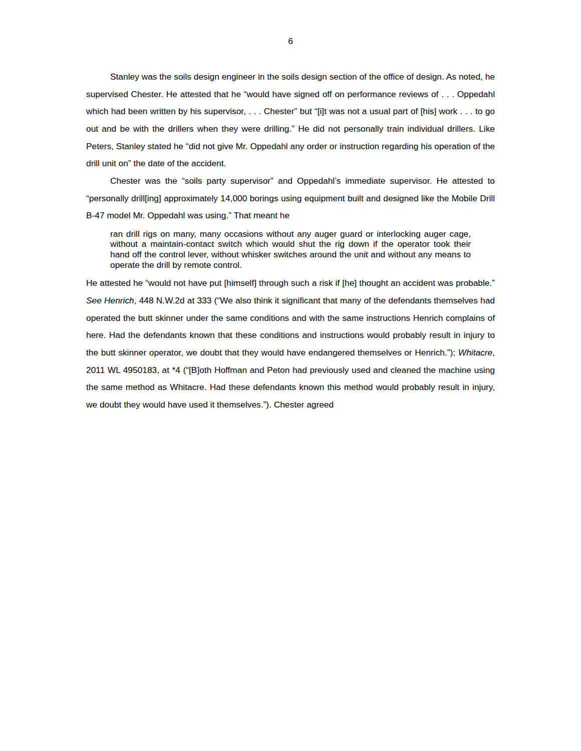6
Stanley was the soils design engineer in the soils design section of the office of design. As noted, he supervised Chester. He attested that he “would have signed off on performance reviews of . . . Oppedahl which had been written by his supervisor, . . . Chester” but “[i]t was not a usual part of [his] work . . . to go out and be with the drillers when they were drilling.” He did not personally train individual drillers. Like Peters, Stanley stated he “did not give Mr. Oppedahl any order or instruction regarding his operation of the drill unit on” the date of the accident.
Chester was the “soils party supervisor” and Oppedahl’s immediate supervisor. He attested to “personally drill[ing] approximately 14,000 borings using equipment built and designed like the Mobile Drill B-47 model Mr. Oppedahl was using.” That meant he
ran drill rigs on many, many occasions without any auger guard or interlocking auger cage, without a maintain-contact switch which would shut the rig down if the operator took their hand off the control lever, without whisker switches around the unit and without any means to operate the drill by remote control.
He attested he “would not have put [himself] through such a risk if [he] thought an accident was probable.” See Henrich, 448 N.W.2d at 333 (“We also think it significant that many of the defendants themselves had operated the butt skinner under the same conditions and with the same instructions Henrich complains of here. Had the defendants known that these conditions and instructions would probably result in injury to the butt skinner operator, we doubt that they would have endangered themselves or Henrich.”); Whitacre, 2011 WL 4950183, at *4 (“[B]oth Hoffman and Peton had previously used and cleaned the machine using the same method as Whitacre. Had these defendants known this method would probably result in injury, we doubt they would have used it themselves.”). Chester agreed